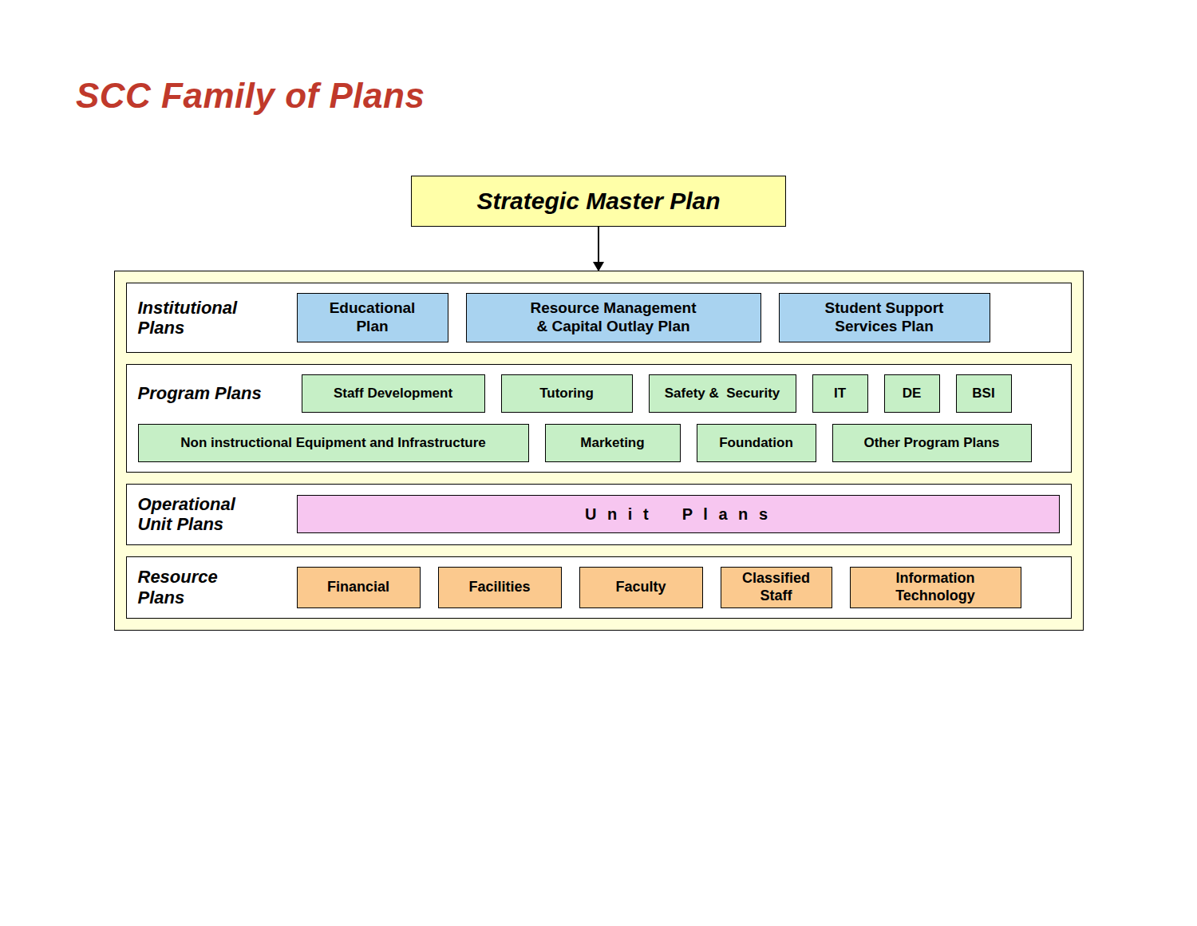SCC Family of Plans
Strategic Master Plan
Institutional
Plans
Educational
Plan
Resource Management
& Capital Outlay Plan
Student Support
Services Plan
Program Plans
Staff Development
Tutoring
Safety & Security
IT
DE
BSI
Non instructional Equipment and Infrastructure
Marketing
Foundation
Other Program Plans
Operational
Unit Plans
U n i t P l a n s
Resource
Plans
Financial
Facilities
Faculty
Classified
Staff
Information
Technology